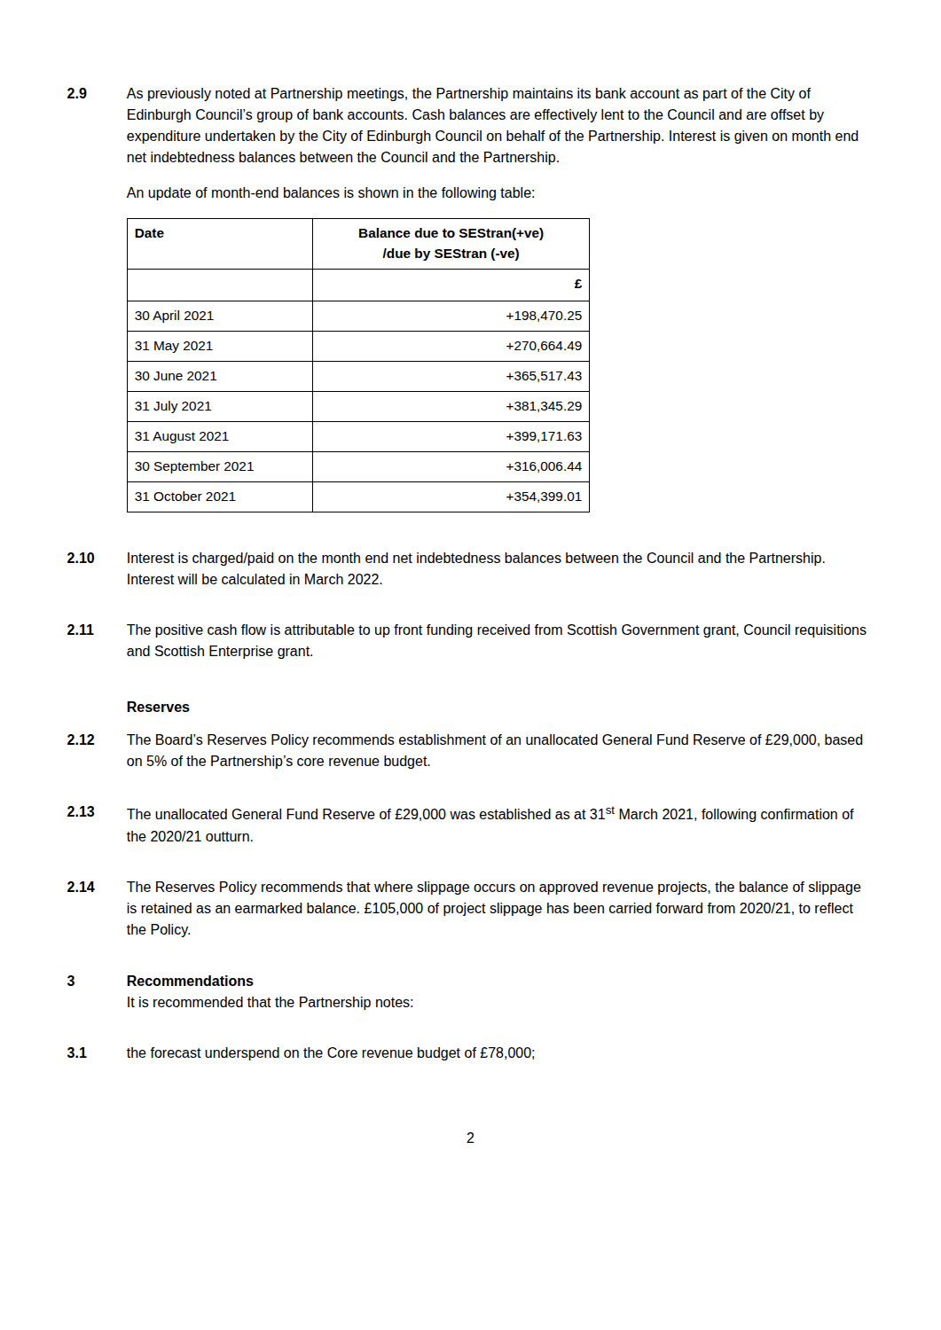2.9
As previously noted at Partnership meetings, the Partnership maintains its bank account as part of the City of Edinburgh Council’s group of bank accounts. Cash balances are effectively lent to the Council and are offset by expenditure undertaken by the City of Edinburgh Council on behalf of the Partnership. Interest is given on month end net indebtedness balances between the Council and the Partnership.
An update of month-end balances is shown in the following table:
| Date | Balance due to SEStran(+ve) /due by SEStran (-ve) |
| --- | --- |
| | £ |
| 30 April 2021 | +198,470.25 |
| 31 May 2021 | +270,664.49 |
| 30 June 2021 | +365,517.43 |
| 31 July 2021 | +381,345.29 |
| 31 August 2021 | +399,171.63 |
| 30 September 2021 | +316,006.44 |
| 31 October 2021 | +354,399.01 |
2.10
Interest is charged/paid on the month end net indebtedness balances between the Council and the Partnership. Interest will be calculated in March 2022.
2.11
The positive cash flow is attributable to up front funding received from Scottish Government grant, Council requisitions and Scottish Enterprise grant.
Reserves
2.12
The Board’s Reserves Policy recommends establishment of an unallocated General Fund Reserve of £29,000, based on 5% of the Partnership’s core revenue budget.
2.13
The unallocated General Fund Reserve of £29,000 was established as at 31st March 2021, following confirmation of the 2020/21 outturn.
2.14
The Reserves Policy recommends that where slippage occurs on approved revenue projects, the balance of slippage is retained as an earmarked balance. £105,000 of project slippage has been carried forward from 2020/21, to reflect the Policy.
3
Recommendations
It is recommended that the Partnership notes:
3.1
the forecast underspend on the Core revenue budget of £78,000;
2